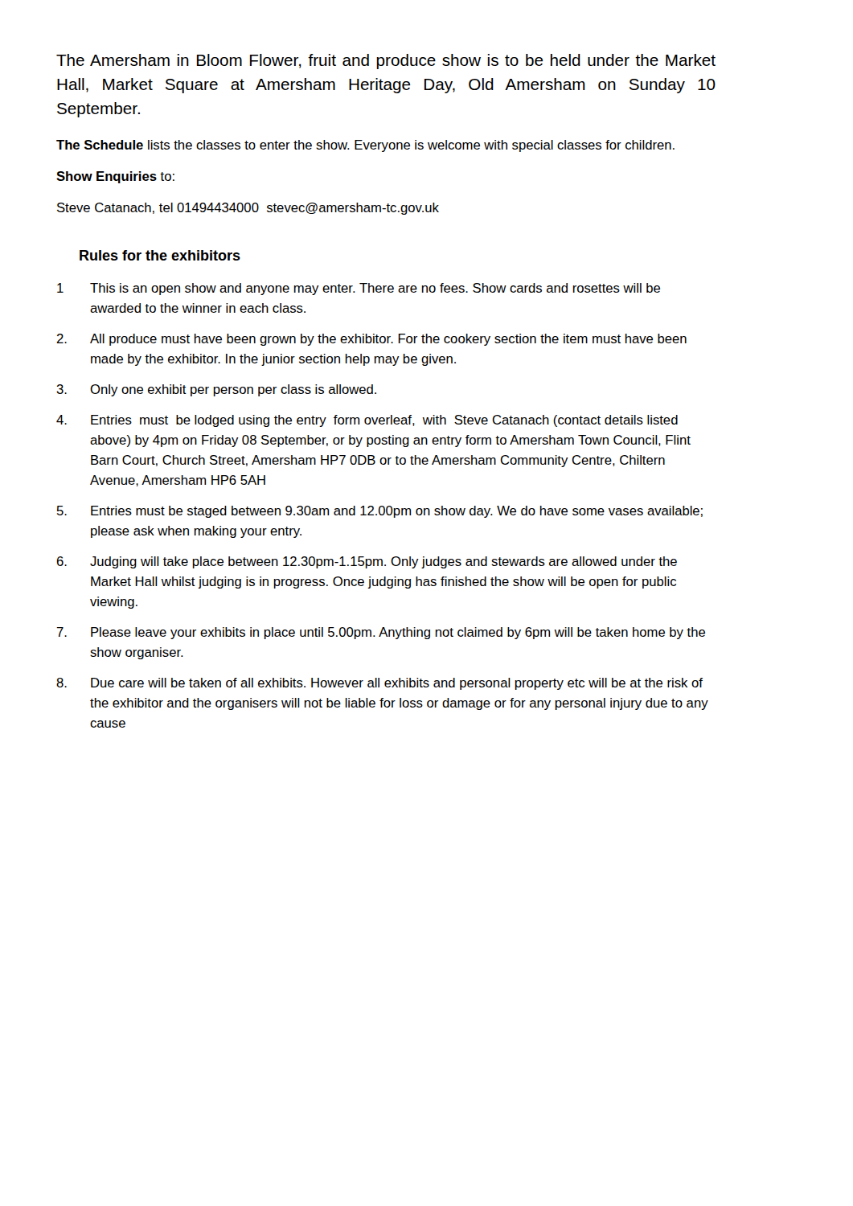The Amersham in Bloom Flower, fruit and produce show is to be held under the Market Hall, Market Square at Amersham Heritage Day, Old Amersham on Sunday 10 September.
The Schedule lists the classes to enter the show. Everyone is welcome with special classes for children.
Show Enquiries to:
Steve Catanach, tel 01494434000 stevec@amersham-tc.gov.uk
Rules for the exhibitors
1 This is an open show and anyone may enter. There are no fees. Show cards and rosettes will be awarded to the winner in each class.
2. All produce must have been grown by the exhibitor. For the cookery section the item must have been made by the exhibitor. In the junior section help may be given.
3. Only one exhibit per person per class is allowed.
4. Entries must be lodged using the entry form overleaf, with Steve Catanach (contact details listed above) by 4pm on Friday 08 September, or by posting an entry form to Amersham Town Council, Flint Barn Court, Church Street, Amersham HP7 0DB or to the Amersham Community Centre, Chiltern Avenue, Amersham HP6 5AH
5. Entries must be staged between 9.30am and 12.00pm on show day. We do have some vases available; please ask when making your entry.
6. Judging will take place between 12.30pm-1.15pm. Only judges and stewards are allowed under the Market Hall whilst judging is in progress. Once judging has finished the show will be open for public viewing.
7. Please leave your exhibits in place until 5.00pm. Anything not claimed by 6pm will be taken home by the show organiser.
8. Due care will be taken of all exhibits. However all exhibits and personal property etc will be at the risk of the exhibitor and the organisers will not be liable for loss or damage or for any personal injury due to any cause